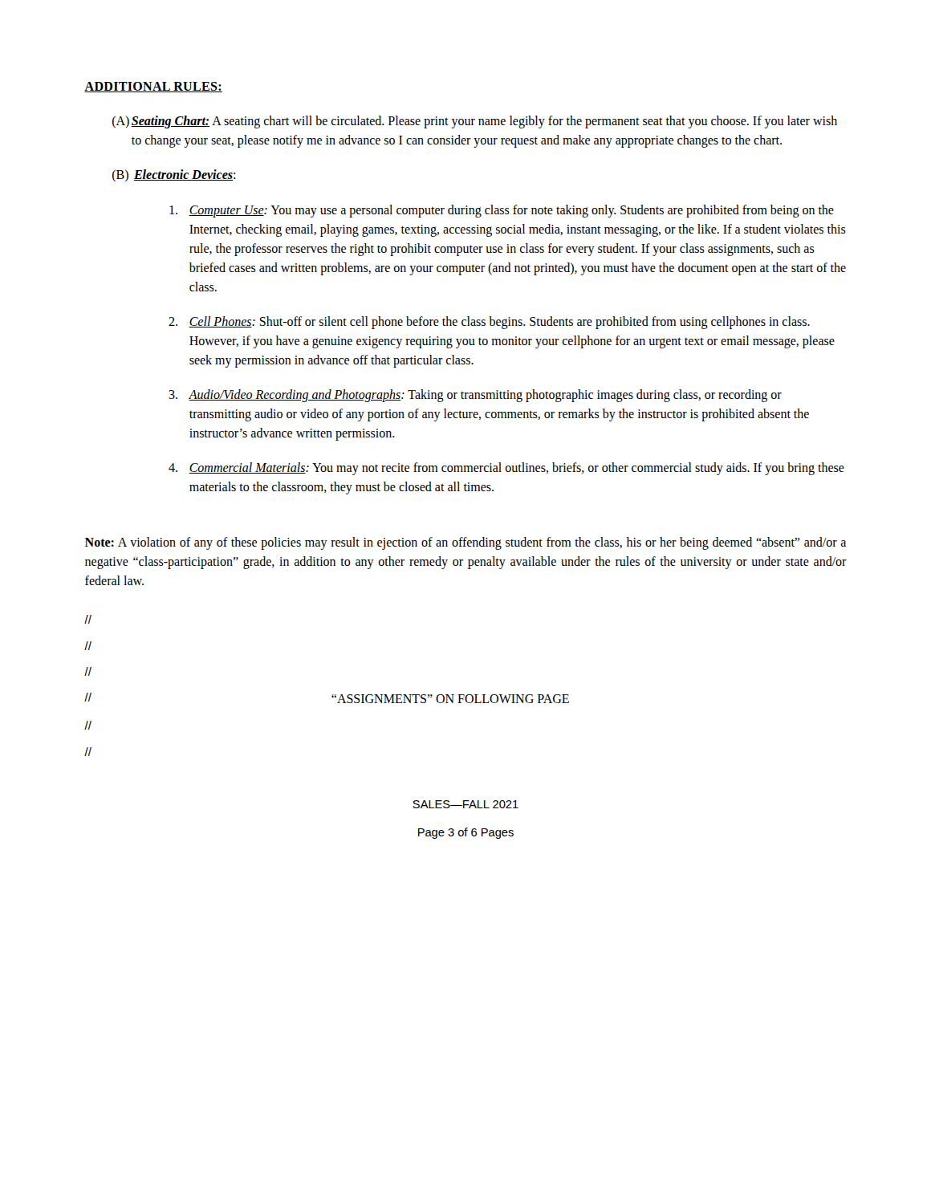ADDITIONAL RULES:
(A)
Seating Chart: A seating chart will be circulated. Please print your name legibly for the permanent seat that you choose. If you later wish to change your seat, please notify me in advance so I can consider your request and make any appropriate changes to the chart.
(B)
Electronic Devices:
1.
Computer Use: You may use a personal computer during class for note taking only. Students are prohibited from being on the Internet, checking email, playing games, texting, accessing social media, instant messaging, or the like. If a student violates this rule, the professor reserves the right to prohibit computer use in class for every student. If your class assignments, such as briefed cases and written problems, are on your computer (and not printed), you must have the document open at the start of the class.
2.
Cell Phones: Shut-off or silent cell phone before the class begins. Students are prohibited from using cellphones in class. However, if you have a genuine exigency requiring you to monitor your cellphone for an urgent text or email message, please seek my permission in advance off that particular class.
3.
Audio/Video Recording and Photographs: Taking or transmitting photographic images during class, or recording or transmitting audio or video of any portion of any lecture, comments, or remarks by the instructor is prohibited absent the instructor’s advance written permission.
4.
Commercial Materials: You may not recite from commercial outlines, briefs, or other commercial study aids. If you bring these materials to the classroom, they must be closed at all times.
Note: A violation of any of these policies may result in ejection of an offending student from the class, his or her being deemed “absent” and/or a negative “class-participation” grade, in addition to any other remedy or penalty available under the rules of the university or under state and/or federal law.
//
//
//
// “ASSIGNMENTS” ON FOLLOWING PAGE
//
//
SALES—FALL 2021
Page 3 of 6 Pages